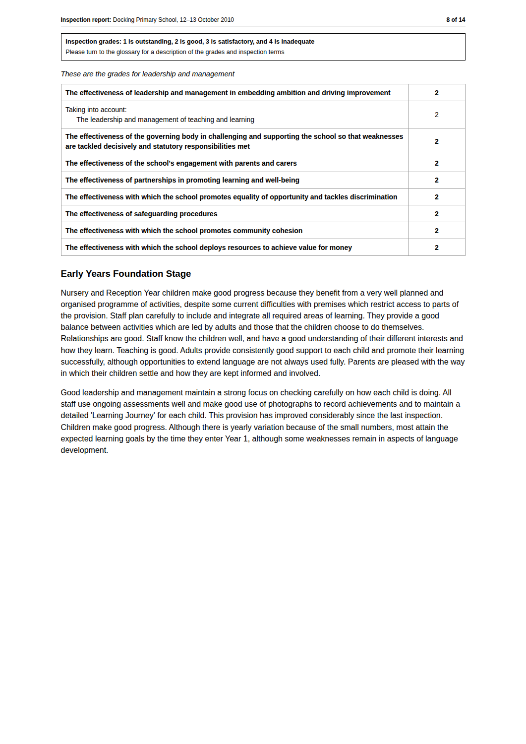Inspection report: Docking Primary School, 12–13 October 2010
8 of 14
Inspection grades: 1 is outstanding, 2 is good, 3 is satisfactory, and 4 is inadequate
Please turn to the glossary for a description of the grades and inspection terms
These are the grades for leadership and management
| The effectiveness of leadership and management in embedding ambition and driving improvement | 2 |
| Taking into account: The leadership and management of teaching and learning | 2 |
| The effectiveness of the governing body in challenging and supporting the school so that weaknesses are tackled decisively and statutory responsibilities met | 2 |
| The effectiveness of the school's engagement with parents and carers | 2 |
| The effectiveness of partnerships in promoting learning and well-being | 2 |
| The effectiveness with which the school promotes equality of opportunity and tackles discrimination | 2 |
| The effectiveness of safeguarding procedures | 2 |
| The effectiveness with which the school promotes community cohesion | 2 |
| The effectiveness with which the school deploys resources to achieve value for money | 2 |
Early Years Foundation Stage
Nursery and Reception Year children make good progress because they benefit from a very well planned and organised programme of activities, despite some current difficulties with premises which restrict access to parts of the provision. Staff plan carefully to include and integrate all required areas of learning. They provide a good balance between activities which are led by adults and those that the children choose to do themselves. Relationships are good. Staff know the children well, and have a good understanding of their different interests and how they learn. Teaching is good. Adults provide consistently good support to each child and promote their learning successfully, although opportunities to extend language are not always used fully. Parents are pleased with the way in which their children settle and how they are kept informed and involved.
Good leadership and management maintain a strong focus on checking carefully on how each child is doing. All staff use ongoing assessments well and make good use of photographs to record achievements and to maintain a detailed 'Learning Journey' for each child. This provision has improved considerably since the last inspection. Children make good progress. Although there is yearly variation because of the small numbers, most attain the expected learning goals by the time they enter Year 1, although some weaknesses remain in aspects of language development.